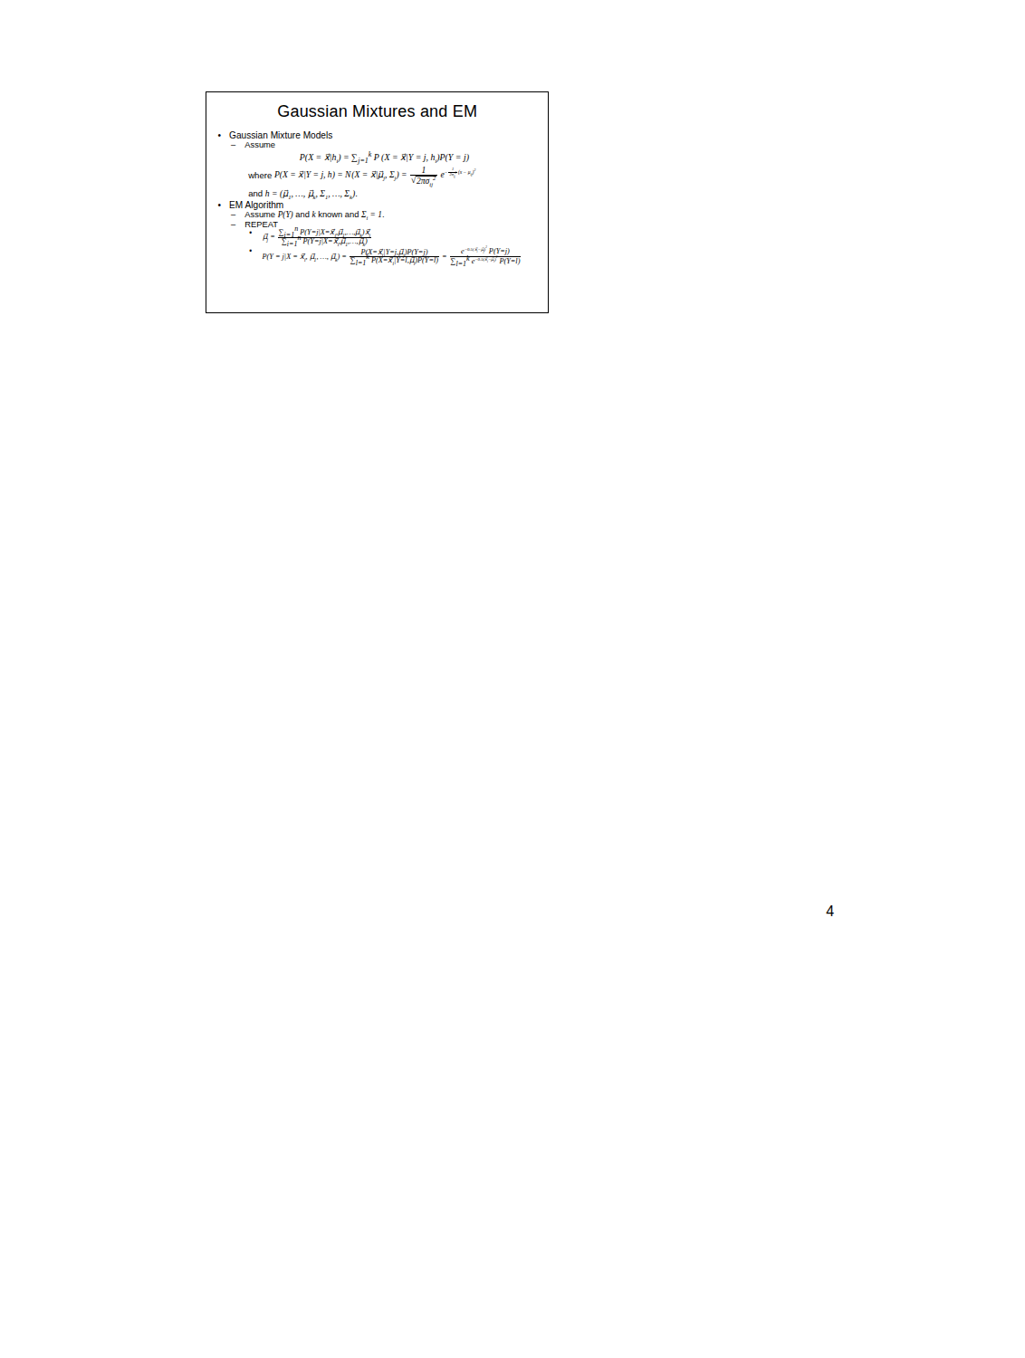Gaussian Mixtures and EM
Gaussian Mixture Models
Assume
P(X = x⃗|hi) = ∑j=1k P (X = x⃗|Y = j, hi)P(Y = j)
where P(X = x⃗|Y = j, h) = N (X = x⃗|μ⃗j, Σj) = 1 2πσij2 e−12σij2(x − μij)2
and h = (μ⃗1, …, μ⃗k, Σ1, …, Σk).
EM Algorithm
Assume P(Y) and k known and Σi = 1.
REPEAT
μ⃗j = ∑i=1n P(Y=j|X=x⃗i,μ⃗1,…,μ⃗k)x⃗i ∑i=1n P(Y=j|X=x⃗i,μ⃗1,…,μ⃗k)
P(Y = j|X = x⃗i, μ⃗1, …, μ⃗k) = P(X=x⃗i|Y=j,μ⃗j)P(Y=j) ∑l=1k P(X=x⃗i|Y=l,μ⃗l)P(Y=l) = e−0.5(x⃗i−μ⃗j)2 P(Y=j) ∑l=1k e−0.5(x⃗i−μ⃗l)2 P(Y=l)
4